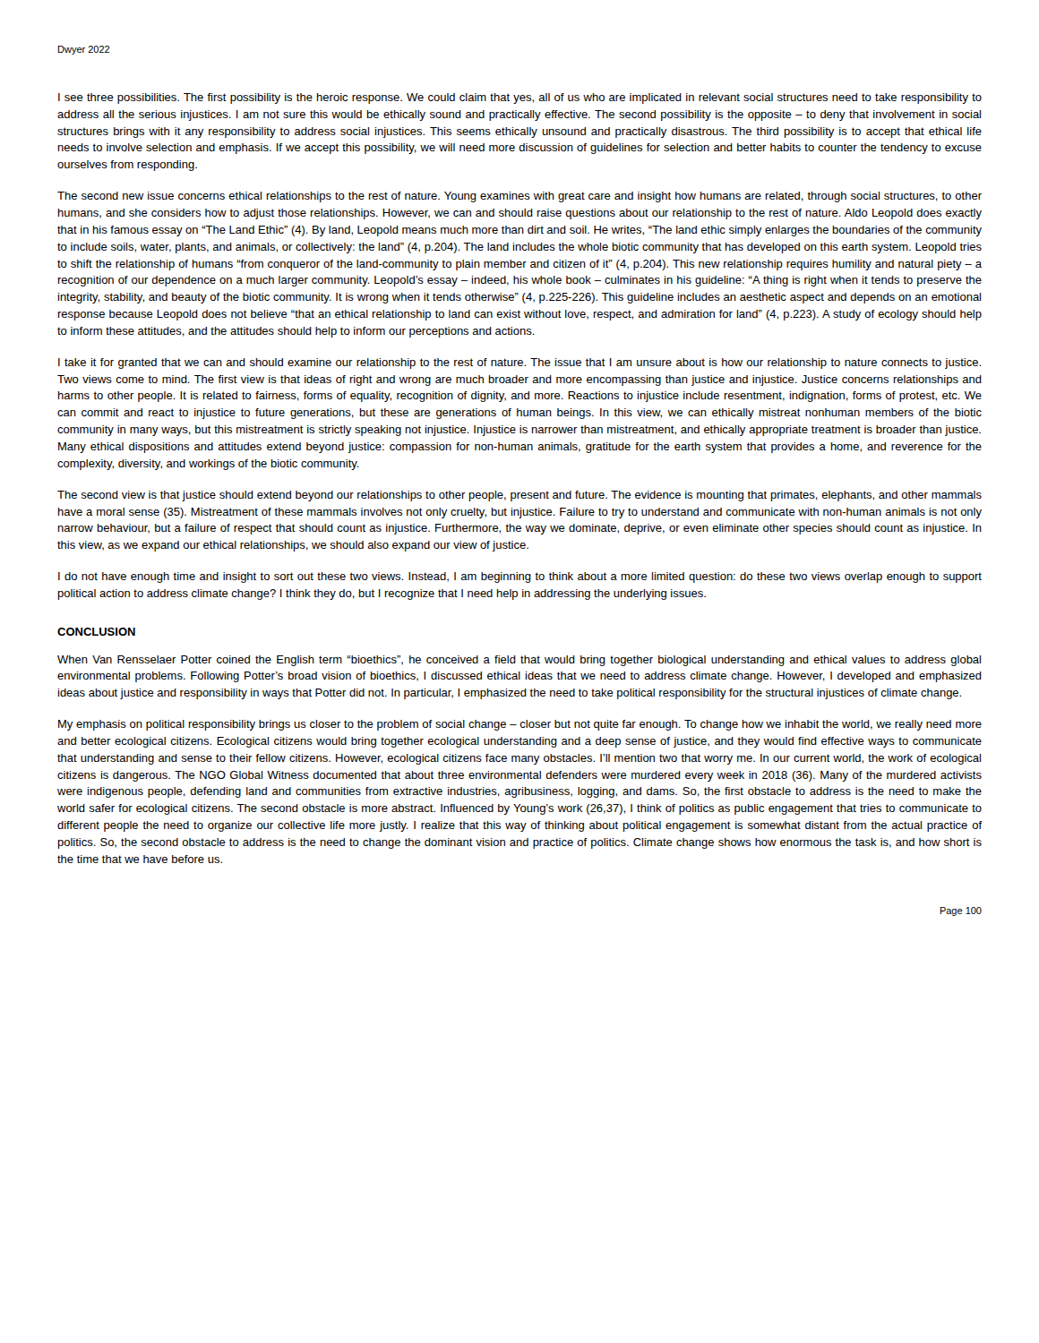Dwyer 2022
I see three possibilities. The first possibility is the heroic response. We could claim that yes, all of us who are implicated in relevant social structures need to take responsibility to address all the serious injustices. I am not sure this would be ethically sound and practically effective. The second possibility is the opposite – to deny that involvement in social structures brings with it any responsibility to address social injustices. This seems ethically unsound and practically disastrous. The third possibility is to accept that ethical life needs to involve selection and emphasis. If we accept this possibility, we will need more discussion of guidelines for selection and better habits to counter the tendency to excuse ourselves from responding.
The second new issue concerns ethical relationships to the rest of nature. Young examines with great care and insight how humans are related, through social structures, to other humans, and she considers how to adjust those relationships. However, we can and should raise questions about our relationship to the rest of nature. Aldo Leopold does exactly that in his famous essay on “The Land Ethic” (4). By land, Leopold means much more than dirt and soil. He writes, “The land ethic simply enlarges the boundaries of the community to include soils, water, plants, and animals, or collectively: the land” (4, p.204). The land includes the whole biotic community that has developed on this earth system. Leopold tries to shift the relationship of humans “from conqueror of the land-community to plain member and citizen of it” (4, p.204). This new relationship requires humility and natural piety – a recognition of our dependence on a much larger community. Leopold’s essay – indeed, his whole book – culminates in his guideline: “A thing is right when it tends to preserve the integrity, stability, and beauty of the biotic community. It is wrong when it tends otherwise” (4, p.225-226). This guideline includes an aesthetic aspect and depends on an emotional response because Leopold does not believe “that an ethical relationship to land can exist without love, respect, and admiration for land” (4, p.223). A study of ecology should help to inform these attitudes, and the attitudes should help to inform our perceptions and actions.
I take it for granted that we can and should examine our relationship to the rest of nature. The issue that I am unsure about is how our relationship to nature connects to justice. Two views come to mind. The first view is that ideas of right and wrong are much broader and more encompassing than justice and injustice. Justice concerns relationships and harms to other people. It is related to fairness, forms of equality, recognition of dignity, and more. Reactions to injustice include resentment, indignation, forms of protest, etc. We can commit and react to injustice to future generations, but these are generations of human beings. In this view, we can ethically mistreat nonhuman members of the biotic community in many ways, but this mistreatment is strictly speaking not injustice. Injustice is narrower than mistreatment, and ethically appropriate treatment is broader than justice. Many ethical dispositions and attitudes extend beyond justice: compassion for non-human animals, gratitude for the earth system that provides a home, and reverence for the complexity, diversity, and workings of the biotic community.
The second view is that justice should extend beyond our relationships to other people, present and future. The evidence is mounting that primates, elephants, and other mammals have a moral sense (35). Mistreatment of these mammals involves not only cruelty, but injustice. Failure to try to understand and communicate with non-human animals is not only narrow behaviour, but a failure of respect that should count as injustice. Furthermore, the way we dominate, deprive, or even eliminate other species should count as injustice. In this view, as we expand our ethical relationships, we should also expand our view of justice.
I do not have enough time and insight to sort out these two views. Instead, I am beginning to think about a more limited question: do these two views overlap enough to support political action to address climate change? I think they do, but I recognize that I need help in addressing the underlying issues.
Conclusion
When Van Rensselaer Potter coined the English term “bioethics”, he conceived a field that would bring together biological understanding and ethical values to address global environmental problems. Following Potter’s broad vision of bioethics, I discussed ethical ideas that we need to address climate change. However, I developed and emphasized ideas about justice and responsibility in ways that Potter did not. In particular, I emphasized the need to take political responsibility for the structural injustices of climate change.
My emphasis on political responsibility brings us closer to the problem of social change – closer but not quite far enough. To change how we inhabit the world, we really need more and better ecological citizens. Ecological citizens would bring together ecological understanding and a deep sense of justice, and they would find effective ways to communicate that understanding and sense to their fellow citizens. However, ecological citizens face many obstacles. I’ll mention two that worry me. In our current world, the work of ecological citizens is dangerous. The NGO Global Witness documented that about three environmental defenders were murdered every week in 2018 (36). Many of the murdered activists were indigenous people, defending land and communities from extractive industries, agribusiness, logging, and dams. So, the first obstacle to address is the need to make the world safer for ecological citizens. The second obstacle is more abstract. Influenced by Young’s work (26,37), I think of politics as public engagement that tries to communicate to different people the need to organize our collective life more justly. I realize that this way of thinking about political engagement is somewhat distant from the actual practice of politics. So, the second obstacle to address is the need to change the dominant vision and practice of politics. Climate change shows how enormous the task is, and how short is the time that we have before us.
Page 100